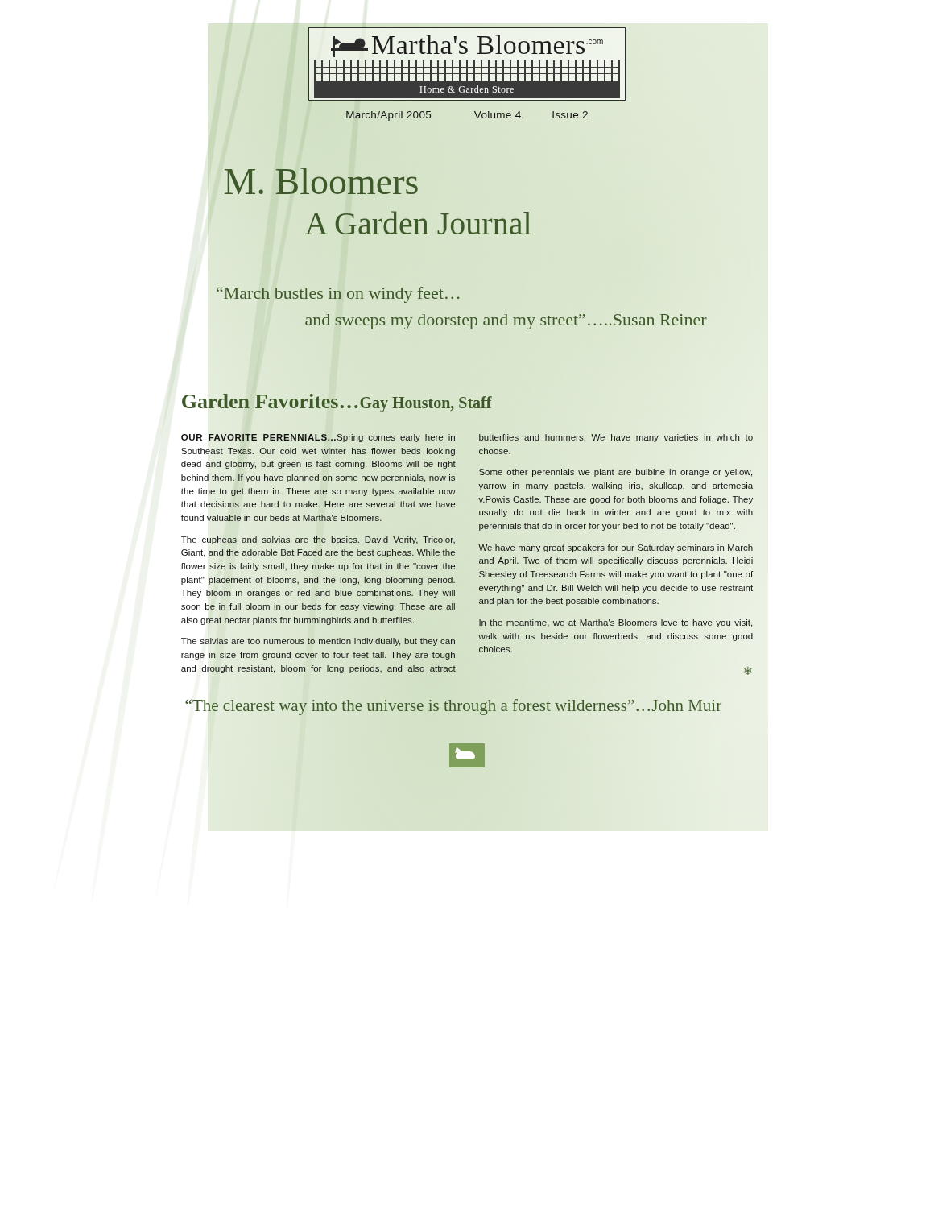Martha's Bloomers.com
Home & Garden Store
March/April 2005 Volume 4, Issue 2
M. Bloomers
A Garden Journal
“March bustles in on windy feet… and sweeps my doorstep and my street”…..Susan Reiner
Garden Favorites…Gay Houston, Staff
OUR FAVORITE PERENNIALS... Spring comes early here in Southeast Texas. Our cold wet winter has flower beds looking dead and gloomy, but green is fast coming. Blooms will be right behind them. If you have planned on some new perennials, now is the time to get them in. There are so many types available now that decisions are hard to make. Here are several that we have found valuable in our beds at Martha's Bloomers.
The cupheas and salvias are the basics. David Verity, Tricolor, Giant, and the adorable Bat Faced are the best cupheas. While the flower size is fairly small, they make up for that in the "cover the plant" placement of blooms, and the long, long blooming period. They bloom in oranges or red and blue combinations. They will soon be in full bloom in our beds for easy viewing. These are all also great nectar plants for hummingbirds and butterflies.
The salvias are too numerous to mention individually, but they can range in size from ground cover to four feet tall. They are tough and drought resistant, bloom for long periods, and also attract butterflies and hummers. We have many varieties in which to choose.
Some other perennials we plant are bulbine in orange or yellow, yarrow in many pastels, walking iris, skullcap, and artemesia v.Powis Castle. These are good for both blooms and foliage. They usually do not die back in winter and are good to mix with perennials that do in order for your bed to not be totally "dead".
We have many great speakers for our Saturday seminars in March and April. Two of them will specifically discuss perennials. Heidi Sheesley of Treesearch Farms will make you want to plant "one of everything" and Dr. Bill Welch will help you decide to use restraint and plan for the best possible combinations.
In the meantime, we at Martha's Bloomers love to have you visit, walk with us beside our flowerbeds, and discuss some good choices.
❄
“The clearest way into the universe is through a forest wilderness”…John Muir